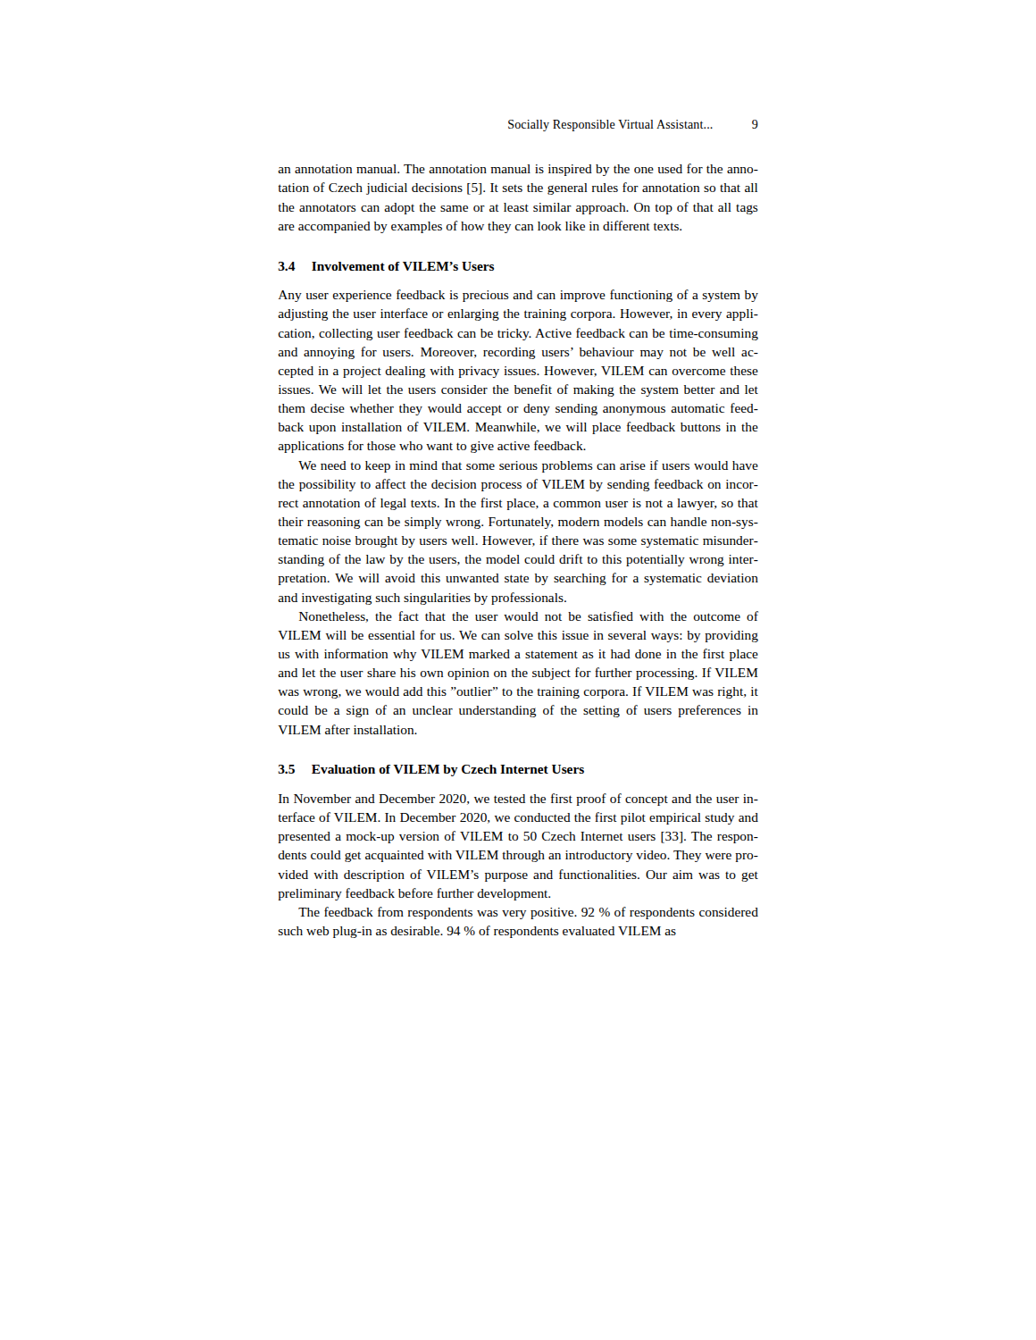Socially Responsible Virtual Assistant... 9
an annotation manual. The annotation manual is inspired by the one used for the annotation of Czech judicial decisions [5]. It sets the general rules for annotation so that all the annotators can adopt the same or at least similar approach. On top of that all tags are accompanied by examples of how they can look like in different texts.
3.4 Involvement of VILEM’s Users
Any user experience feedback is precious and can improve functioning of a system by adjusting the user interface or enlarging the training corpora. However, in every application, collecting user feedback can be tricky. Active feedback can be time-consuming and annoying for users. Moreover, recording users’ behaviour may not be well accepted in a project dealing with privacy issues. However, VILEM can overcome these issues. We will let the users consider the benefit of making the system better and let them decise whether they would accept or deny sending anonymous automatic feedback upon installation of VILEM. Meanwhile, we will place feedback buttons in the applications for those who want to give active feedback.
We need to keep in mind that some serious problems can arise if users would have the possibility to affect the decision process of VILEM by sending feedback on incorrect annotation of legal texts. In the first place, a common user is not a lawyer, so that their reasoning can be simply wrong. Fortunately, modern models can handle non-systematic noise brought by users well. However, if there was some systematic misunderstanding of the law by the users, the model could drift to this potentially wrong interpretation. We will avoid this unwanted state by searching for a systematic deviation and investigating such singularities by professionals.
Nonetheless, the fact that the user would not be satisfied with the outcome of VILEM will be essential for us. We can solve this issue in several ways: by providing us with information why VILEM marked a statement as it had done in the first place and let the user share his own opinion on the subject for further processing. If VILEM was wrong, we would add this ”outlier” to the training corpora. If VILEM was right, it could be a sign of an unclear understanding of the setting of users preferences in VILEM after installation.
3.5 Evaluation of VILEM by Czech Internet Users
In November and December 2020, we tested the first proof of concept and the user interface of VILEM. In December 2020, we conducted the first pilot empirical study and presented a mock-up version of VILEM to 50 Czech Internet users [33]. The respondents could get acquainted with VILEM through an introductory video. They were provided with description of VILEM’s purpose and functionalities. Our aim was to get preliminary feedback before further development.
The feedback from respondents was very positive. 92 % of respondents considered such web plug-in as desirable. 94 % of respondents evaluated VILEM as